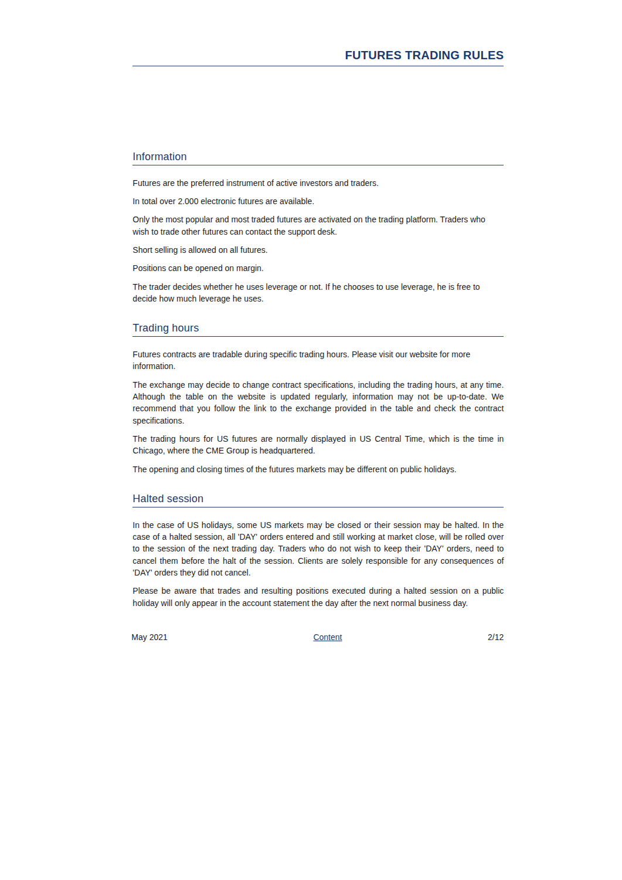FUTURES TRADING RULES
Information
Futures are the preferred instrument of active investors and traders.
In total over 2.000 electronic futures are available.
Only the most popular and most traded futures are activated on the trading platform. Traders who wish to trade other futures can contact the support desk.
Short selling is allowed on all futures.
Positions can be opened on margin.
The trader decides whether he uses leverage or not. If he chooses to use leverage, he is free to decide how much leverage he uses.
Trading hours
Futures contracts are tradable during specific trading hours. Please visit our website for more information.
The exchange may decide to change contract specifications, including the trading hours, at any time. Although the table on the website is updated regularly, information may not be up-to-date. We recommend that you follow the link to the exchange provided in the table and check the contract specifications.
The trading hours for US futures are normally displayed in US Central Time, which is the time in Chicago, where the CME Group is headquartered.
The opening and closing times of the futures markets may be different on public holidays.
Halted session
In the case of US holidays, some US markets may be closed or their session may be halted. In the case of a halted session, all 'DAY' orders entered and still working at market close, will be rolled over to the session of the next trading day. Traders who do not wish to keep their 'DAY' orders, need to cancel them before the halt of the session. Clients are solely responsible for any consequences of 'DAY' orders they did not cancel.
Please be aware that trades and resulting positions executed during a halted session on a public holiday will only appear in the account statement the day after the next normal business day.
May 2021
Content
2/12